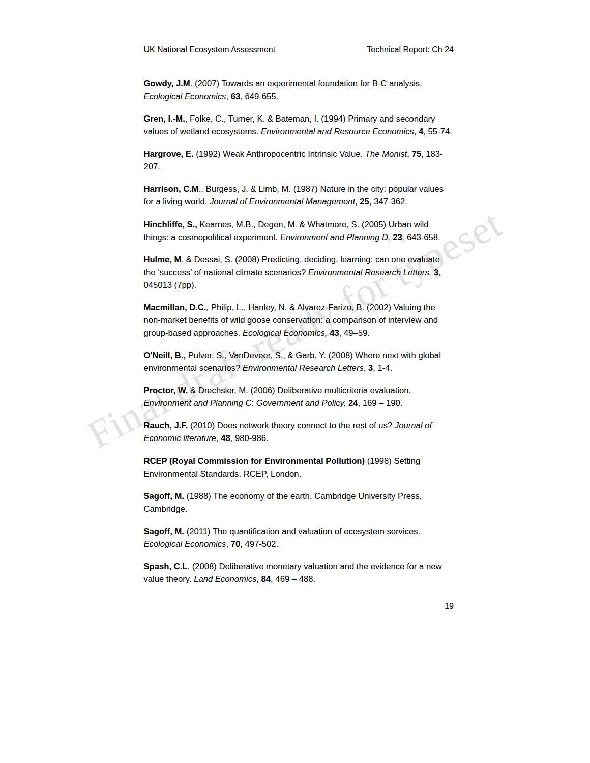Final draft ready for typeset
UK National Ecosystem Assessment
Technical Report: Ch 24
Gowdy, J.M. (2007) Towards an experimental foundation for B-C analysis. Ecological Economics, 63, 649-655.
Gren, I.-M., Folke, C., Turner, K. & Bateman, I. (1994) Primary and secondary values of wetland ecosystems. Environmental and Resource Economics, 4, 55-74.
Hargrove, E. (1992) Weak Anthropocentric Intrinsic Value. The Monist, 75, 183-207.
Harrison, C.M., Burgess, J. & Limb, M. (1987) Nature in the city: popular values for a living world. Journal of Environmental Management, 25, 347-362.
Hinchliffe, S., Kearnes, M.B., Degen, M. & Whatmore, S. (2005) Urban wild things: a cosmopolitical experiment. Environment and Planning D, 23, 643-658.
Hulme, M. & Dessai, S. (2008) Predicting, deciding, learning: can one evaluate the ‘success’ of national climate scenarios? Environmental Research Letters, 3, 045013 (7pp).
Macmillan, D.C., Philip, L., Hanley, N. & Alvarez-Farizo, B. (2002) Valuing the non-market benefits of wild goose conservation: a comparison of interview and group-based approaches. Ecological Economics, 43, 49–59.
O'Neill, B., Pulver, S., VanDeveer, S., & Garb, Y. (2008) Where next with global environmental scenarios? Environmental Research Letters, 3, 1-4.
Proctor, W. & Drechsler, M. (2006) Deliberative multicriteria evaluation. Environment and Planning C: Government and Policy, 24, 169 – 190.
Rauch, J.F. (2010) Does network theory connect to the rest of us? Journal of Economic literature, 48, 980-986.
RCEP (Royal Commission for Environmental Pollution) (1998) Setting Environmental Standards. RCEP, London.
Sagoff, M. (1988) The economy of the earth. Cambridge University Press, Cambridge.
Sagoff, M. (2011) The quantification and valuation of ecosystem services. Ecological Economics, 70, 497-502.
Spash, C.L. (2008) Deliberative monetary valuation and the evidence for a new value theory. Land Economics, 84, 469 – 488.
19